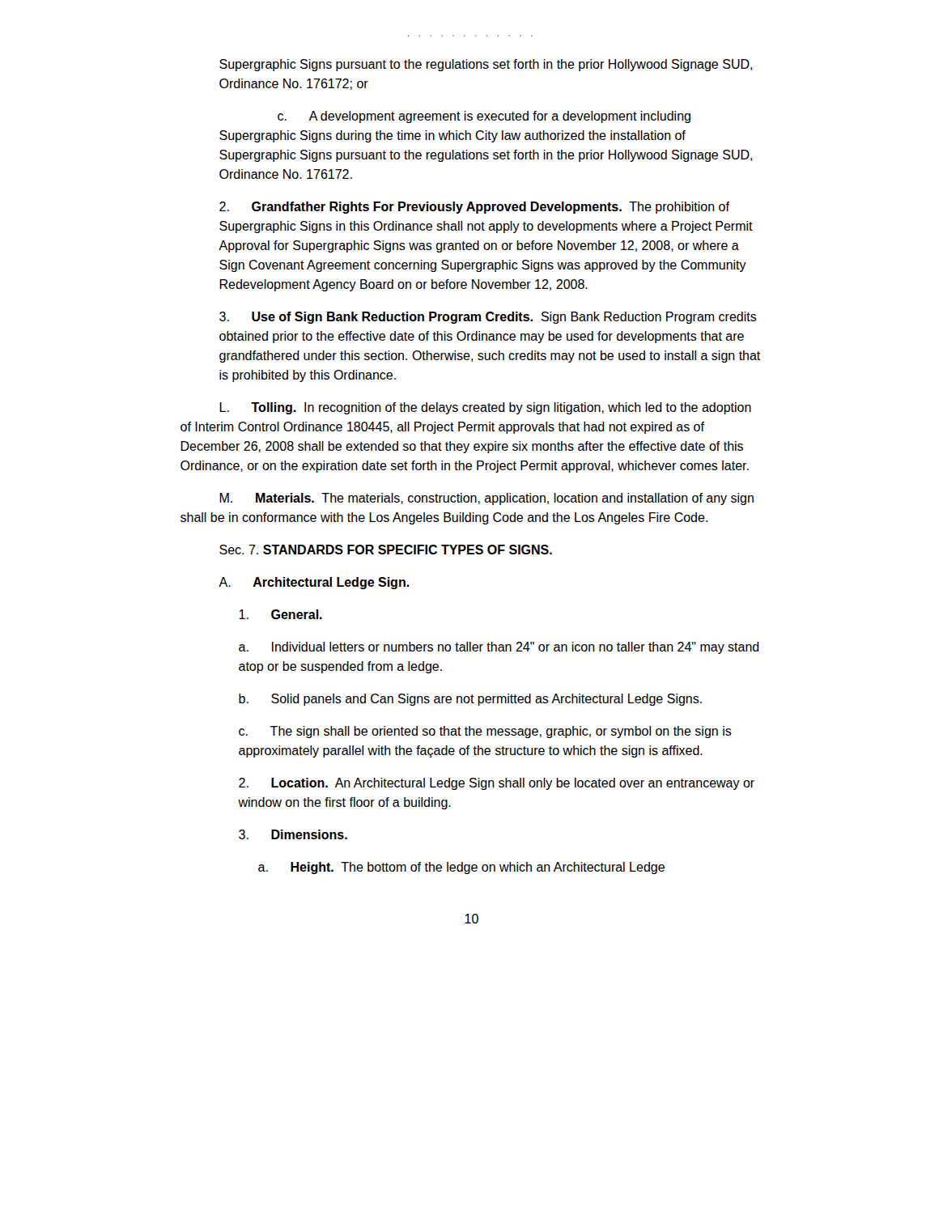. . . . . . . . . . . .
Supergraphic Signs pursuant to the regulations set forth in the prior Hollywood Signage SUD, Ordinance No. 176172; or
c. A development agreement is executed for a development including Supergraphic Signs during the time in which City law authorized the installation of Supergraphic Signs pursuant to the regulations set forth in the prior Hollywood Signage SUD, Ordinance No. 176172.
2. Grandfather Rights For Previously Approved Developments. The prohibition of Supergraphic Signs in this Ordinance shall not apply to developments where a Project Permit Approval for Supergraphic Signs was granted on or before November 12, 2008, or where a Sign Covenant Agreement concerning Supergraphic Signs was approved by the Community Redevelopment Agency Board on or before November 12, 2008.
3. Use of Sign Bank Reduction Program Credits. Sign Bank Reduction Program credits obtained prior to the effective date of this Ordinance may be used for developments that are grandfathered under this section. Otherwise, such credits may not be used to install a sign that is prohibited by this Ordinance.
L. Tolling. In recognition of the delays created by sign litigation, which led to the adoption of Interim Control Ordinance 180445, all Project Permit approvals that had not expired as of December 26, 2008 shall be extended so that they expire six months after the effective date of this Ordinance, or on the expiration date set forth in the Project Permit approval, whichever comes later.
M. Materials. The materials, construction, application, location and installation of any sign shall be in conformance with the Los Angeles Building Code and the Los Angeles Fire Code.
Sec. 7. STANDARDS FOR SPECIFIC TYPES OF SIGNS.
A. Architectural Ledge Sign.
1. General.
a. Individual letters or numbers no taller than 24" or an icon no taller than 24" may stand atop or be suspended from a ledge.
b. Solid panels and Can Signs are not permitted as Architectural Ledge Signs.
c. The sign shall be oriented so that the message, graphic, or symbol on the sign is approximately parallel with the façade of the structure to which the sign is affixed.
2. Location. An Architectural Ledge Sign shall only be located over an entranceway or window on the first floor of a building.
3. Dimensions.
a. Height. The bottom of the ledge on which an Architectural Ledge
10